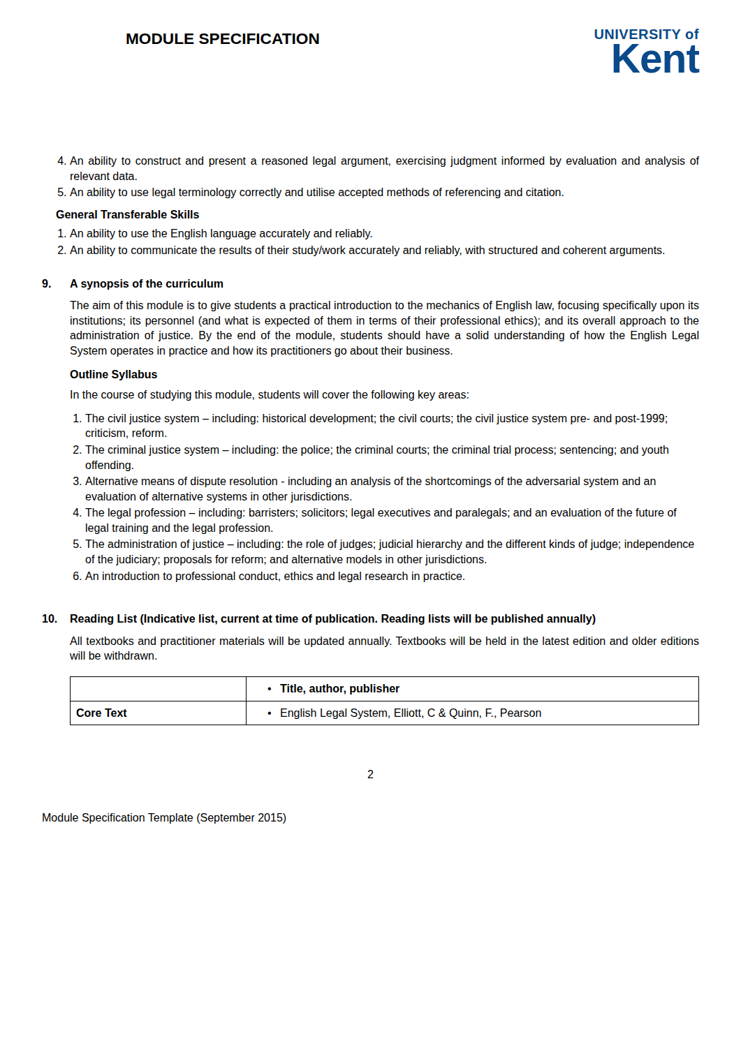UNIVERSITY of
Kent
MODULE SPECIFICATION
An ability to construct and present a reasoned legal argument, exercising judgment informed by evaluation and analysis of relevant data.
An ability to use legal terminology correctly and utilise accepted methods of referencing and citation.
General Transferable Skills
An ability to use the English language accurately and reliably.
An ability to communicate the results of their study/work accurately and reliably, with structured and coherent arguments.
9.
A synopsis of the curriculum
The aim of this module is to give students a practical introduction to the mechanics of English law, focusing specifically upon its institutions; its personnel (and what is expected of them in terms of their professional ethics); and its overall approach to the administration of justice. By the end of the module, students should have a solid understanding of how the English Legal System operates in practice and how its practitioners go about their business.
Outline Syllabus
In the course of studying this module, students will cover the following key areas:
The civil justice system – including: historical development; the civil courts; the civil justice system pre- and post-1999; criticism, reform.
The criminal justice system – including: the police; the criminal courts; the criminal trial process; sentencing; and youth offending.
Alternative means of dispute resolution - including an analysis of the shortcomings of the adversarial system and an evaluation of alternative systems in other jurisdictions.
The legal profession – including: barristers; solicitors; legal executives and paralegals; and an evaluation of the future of legal training and the legal profession.
The administration of justice – including: the role of judges; judicial hierarchy and the different kinds of judge; independence of the judiciary; proposals for reform; and alternative models in other jurisdictions.
An introduction to professional conduct, ethics and legal research in practice.
10.
Reading List (Indicative list, current at time of publication. Reading lists will be published annually)
All textbooks and practitioner materials will be updated annually. Textbooks will be held in the latest edition and older editions will be withdrawn.
| | Title, author, publisher |
| Core Text | English Legal System, Elliott, C & Quinn, F., Pearson |
2
Module Specification Template (September 2015)